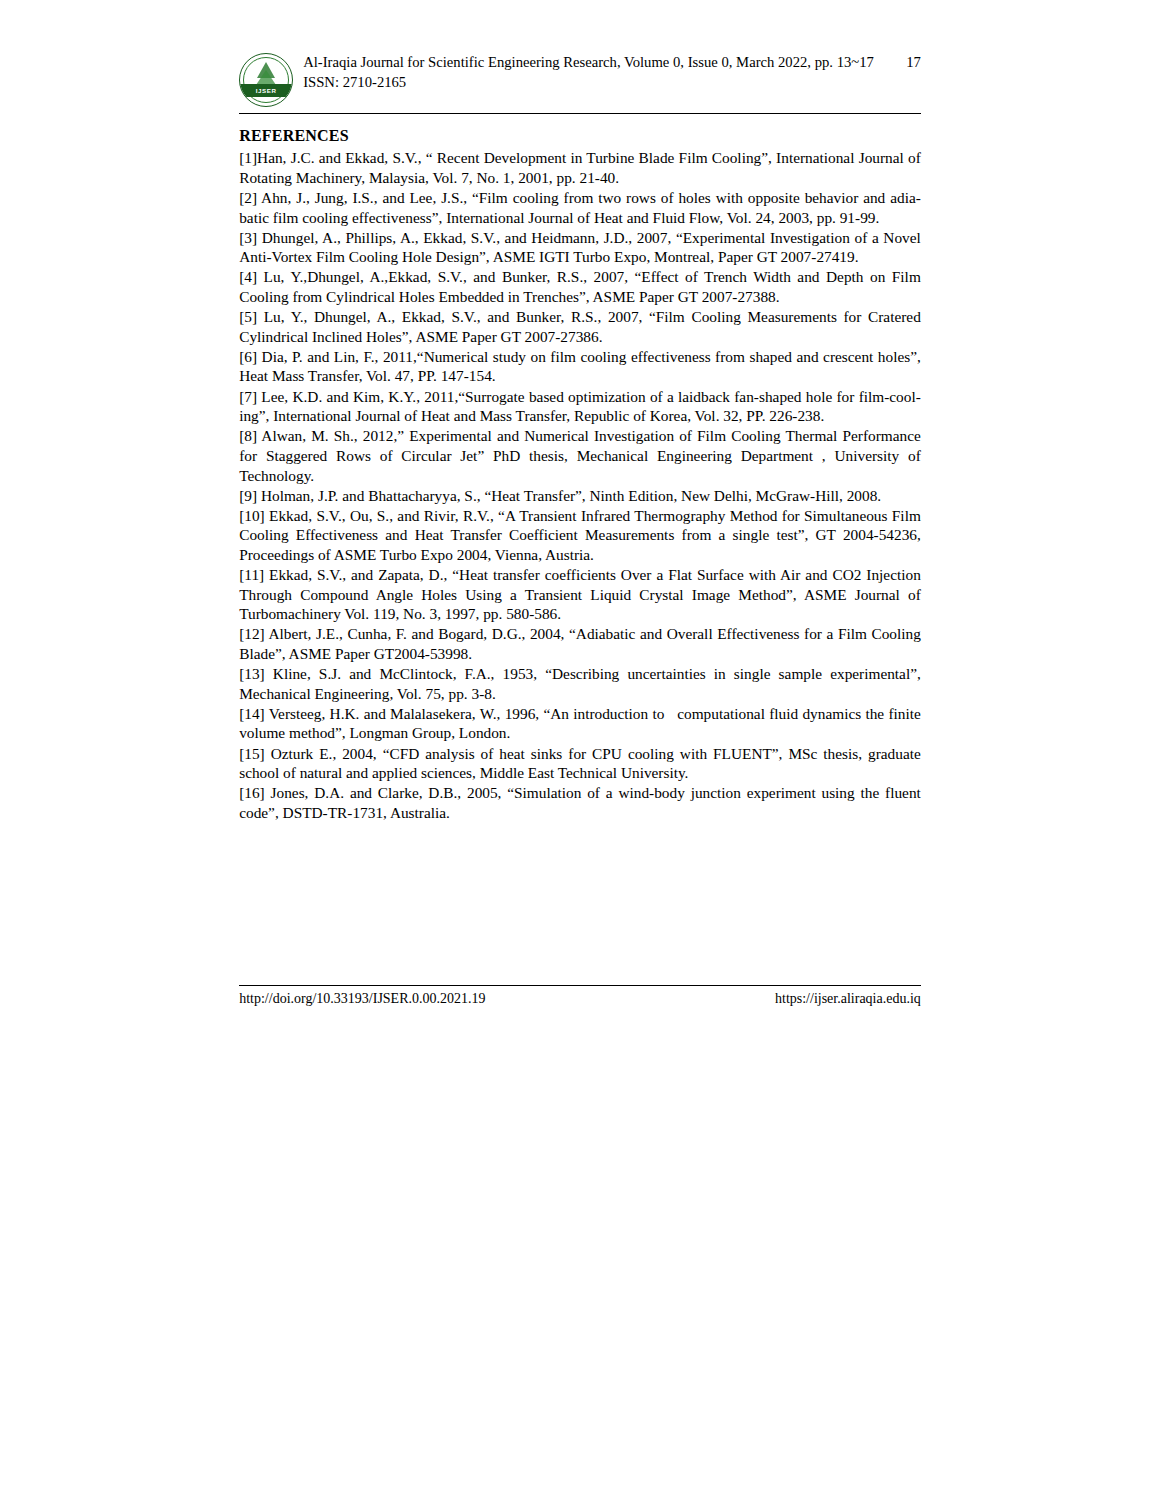IJSER
Al-Iraqia Journal for Scientific Engineering Research, Volume 0, Issue 0, March 2022, pp. 13~17
17
ISSN: 2710-2165
REFERENCES
[1]Han, J.C. and Ekkad, S.V., “ Recent Development in Turbine Blade Film Cooling”, International Journal of Rotating Machinery, Malaysia, Vol. 7, No. 1, 2001, pp. 21-40.
[2] Ahn, J., Jung, I.S., and Lee, J.S., “Film cooling from two rows of holes with opposite behavior and adiabatic film cooling effectiveness”, International Journal of Heat and Fluid Flow, Vol. 24, 2003, pp. 91-99.
[3] Dhungel, A., Phillips, A., Ekkad, S.V., and Heidmann, J.D., 2007, “Experimental Investigation of a Novel Anti-Vortex Film Cooling Hole Design”, ASME IGTI Turbo Expo, Montreal, Paper GT 2007-27419.
[4] Lu, Y.,Dhungel, A.,Ekkad, S.V., and Bunker, R.S., 2007, “Effect of Trench Width and Depth on Film Cooling from Cylindrical Holes Embedded in Trenches”, ASME Paper GT 2007-27388.
[5] Lu, Y., Dhungel, A., Ekkad, S.V., and Bunker, R.S., 2007, “Film Cooling Measurements for Cratered Cylindrical Inclined Holes”, ASME Paper GT 2007-27386.
[6] Dia, P. and Lin, F., 2011,“Numerical study on film cooling effectiveness from shaped and crescent holes”, Heat Mass Transfer, Vol. 47, PP. 147-154.
[7] Lee, K.D. and Kim, K.Y., 2011,“Surrogate based optimization of a laidback fan-shaped hole for film-cooling”, International Journal of Heat and Mass Transfer, Republic of Korea, Vol. 32, PP. 226-238.
[8] Alwan, M. Sh., 2012,” Experimental and Numerical Investigation of Film Cooling Thermal Performance for Staggered Rows of Circular Jet” PhD thesis, Mechanical Engineering Department , University of Technology.
[9] Holman, J.P. and Bhattacharyya, S., “Heat Transfer”, Ninth Edition, New Delhi, McGraw-Hill, 2008.
[10] Ekkad, S.V., Ou, S., and Rivir, R.V., “A Transient Infrared Thermography Method for Simultaneous Film Cooling Effectiveness and Heat Transfer Coefficient Measurements from a single test”, GT 2004-54236, Proceedings of ASME Turbo Expo 2004, Vienna, Austria.
[11] Ekkad, S.V., and Zapata, D., “Heat transfer coefficients Over a Flat Surface with Air and CO2 Injection Through Compound Angle Holes Using a Transient Liquid Crystal Image Method”, ASME Journal of Turbomachinery Vol. 119, No. 3, 1997, pp. 580-586.
[12] Albert, J.E., Cunha, F. and Bogard, D.G., 2004, “Adiabatic and Overall Effectiveness for a Film Cooling Blade”, ASME Paper GT2004-53998.
[13] Kline, S.J. and McClintock, F.A., 1953, “Describing uncertainties in single sample experimental”, Mechanical Engineering, Vol. 75, pp. 3-8.
[14] Versteeg, H.K. and Malalasekera, W., 1996, “An introduction to computational fluid dynamics the finite volume method”, Longman Group, London.
[15] Ozturk E., 2004, “CFD analysis of heat sinks for CPU cooling with FLUENT”, MSc thesis, graduate school of natural and applied sciences, Middle East Technical University.
[16] Jones, D.A. and Clarke, D.B., 2005, “Simulation of a wind-body junction experiment using the fluent code”, DSTD-TR-1731, Australia.
http://doi.org/10.33193/IJSER.0.00.2021.19
https://ijser.aliraqia.edu.iq